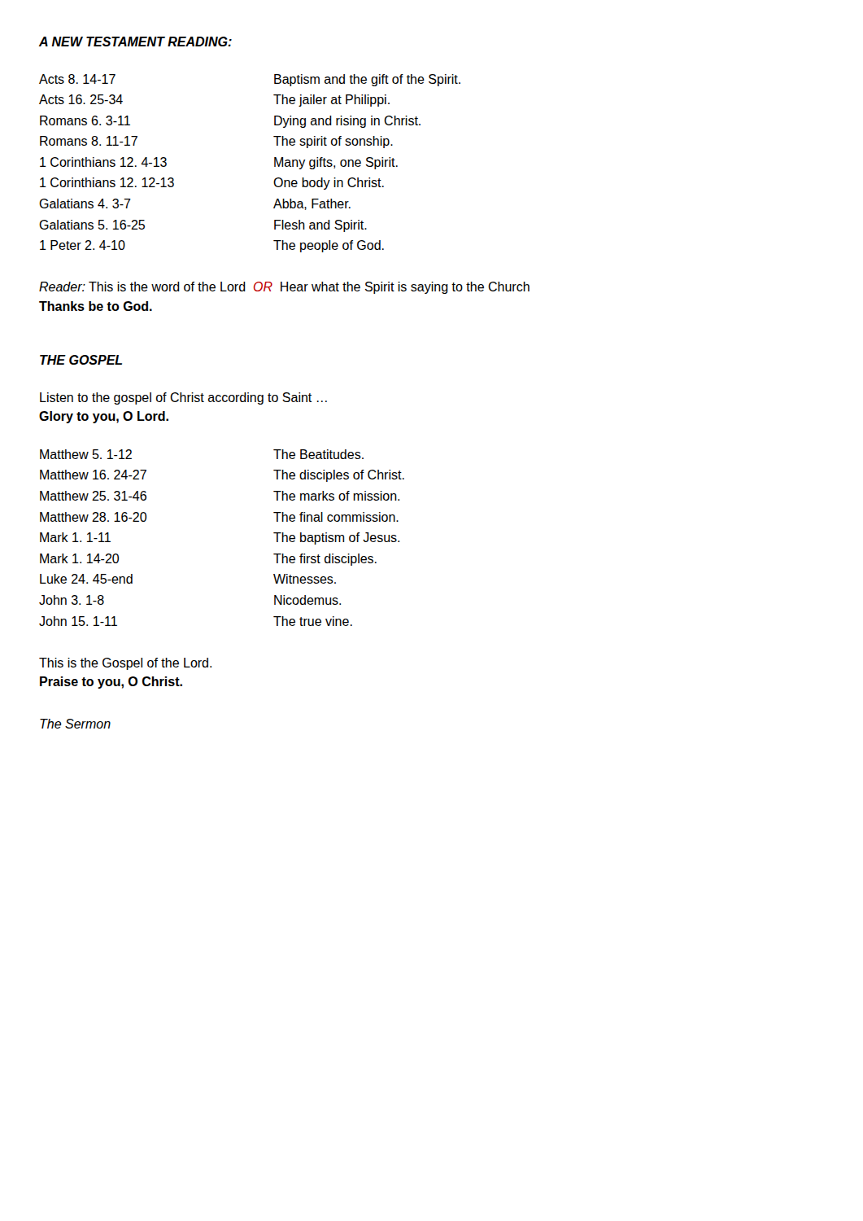A NEW TESTAMENT READING:
| Acts 8. 14-17 | Baptism and the gift of the Spirit. |
| Acts 16. 25-34 | The jailer at Philippi. |
| Romans 6. 3-11 | Dying and rising in Christ. |
| Romans 8. 11-17 | The spirit of sonship. |
| 1 Corinthians 12. 4-13 | Many gifts, one Spirit. |
| 1 Corinthians 12. 12-13 | One body in Christ. |
| Galatians 4. 3-7 | Abba, Father. |
| Galatians 5. 16-25 | Flesh and Spirit. |
| 1 Peter 2. 4-10 | The people of God. |
Reader: This is the word of the Lord OR Hear what the Spirit is saying to the Church
Thanks be to God.
THE GOSPEL
Listen to the gospel of Christ according to Saint …
Glory to you, O Lord.
| Matthew 5. 1-12 | The Beatitudes. |
| Matthew 16. 24-27 | The disciples of Christ. |
| Matthew 25. 31-46 | The marks of mission. |
| Matthew 28. 16-20 | The final commission. |
| Mark 1. 1-11 | The baptism of Jesus. |
| Mark 1. 14-20 | The first disciples. |
| Luke 24. 45-end | Witnesses. |
| John 3. 1-8 | Nicodemus. |
| John 15. 1-11 | The true vine. |
This is the Gospel of the Lord.
Praise to you, O Christ.
The Sermon